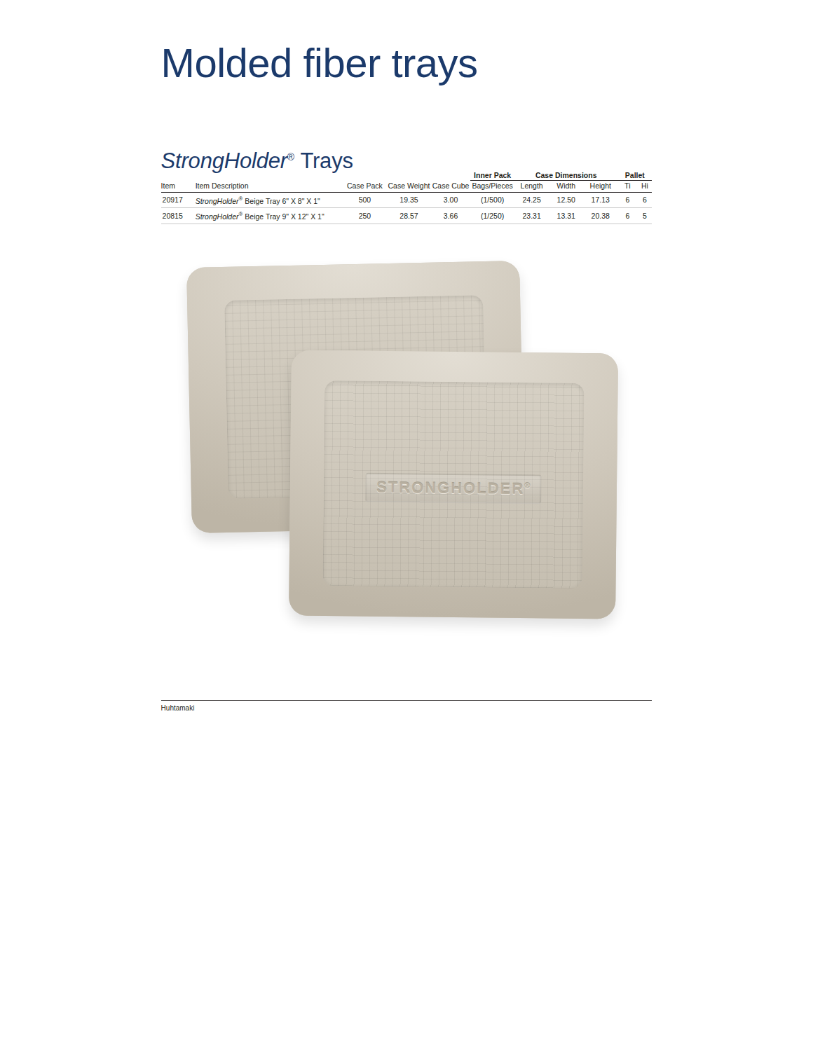Molded fiber trays
StrongHolder® Trays
| | | | | | Inner Pack | Case Dimensions | Pallet |
| --- | --- | --- | --- | --- | --- | --- | --- |
| Item | Item Description | Case Pack | Case Weight | Case Cube | Bags/Pieces | Length | Width | Height | Ti | Hi |
| 20917 | StrongHolder ® Beige Tray 6" X 8" X 1" | 500 | 19.35 | 3.00 | (1/500) | 24.25 | 12.50 | 17.13 | 6 | 6 |
| 20815 | StrongHolder ® Beige Tray 9" X 12" X 1" | 250 | 28.57 | 3.66 | (1/250) | 23.31 | 13.31 | 20.38 | 6 | 5 |
STRONGHOLDER®
Huhtamaki